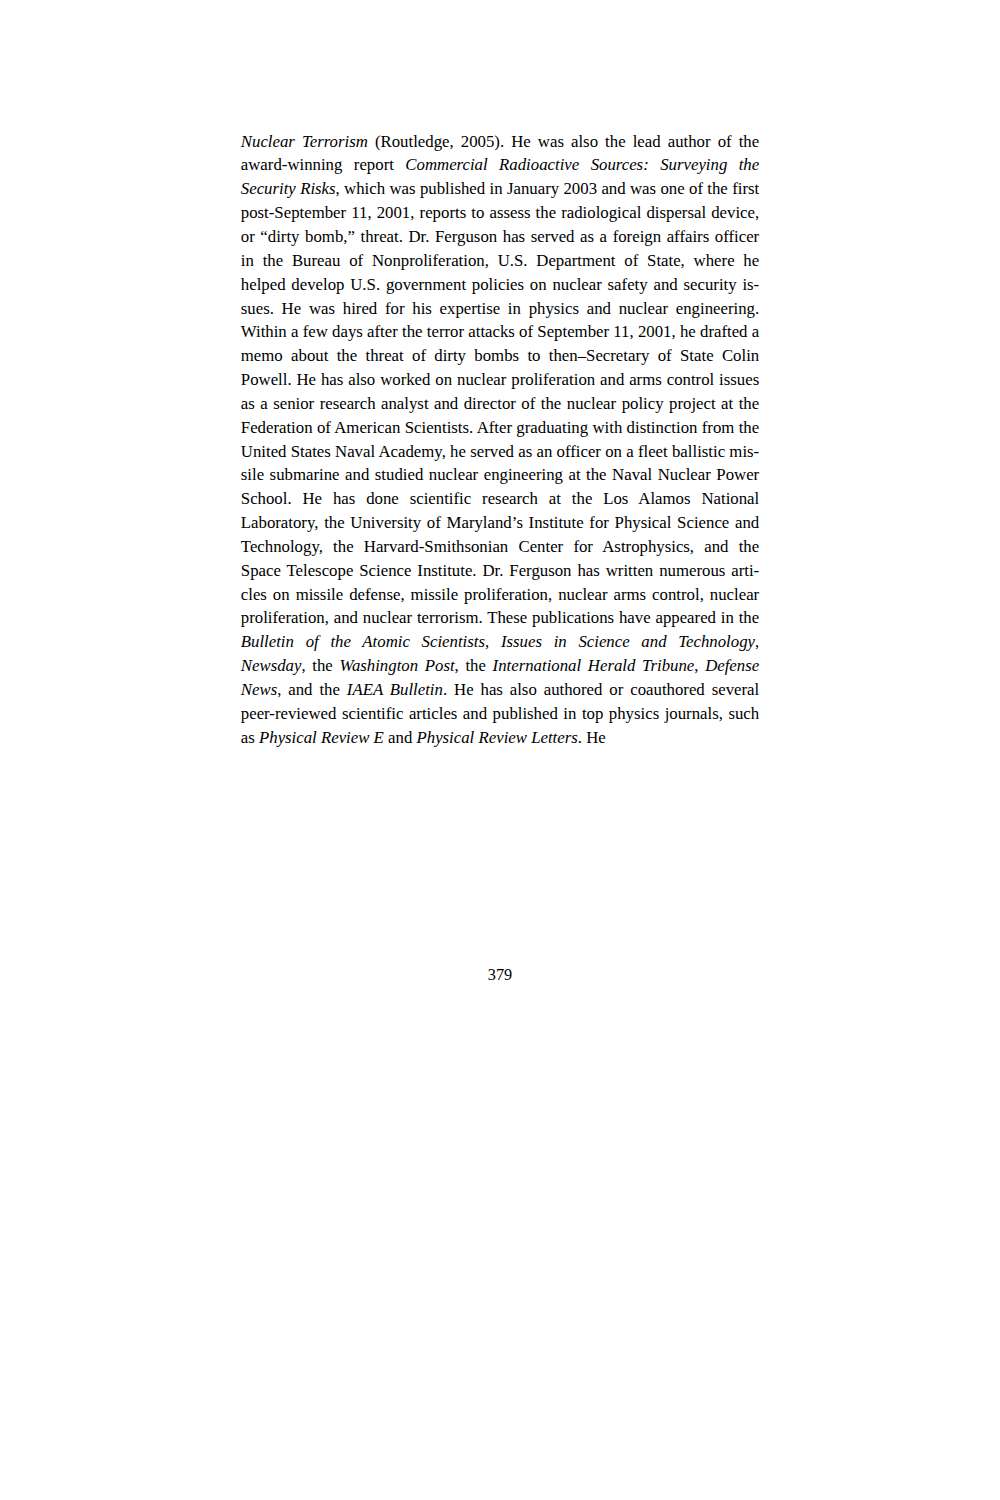Nuclear Terrorism (Routledge, 2005). He was also the lead author of the award-winning report Commercial Radioactive Sources: Surveying the Security Risks, which was published in January 2003 and was one of the first post-September 11, 2001, reports to assess the radiological dispersal device, or “dirty bomb,” threat. Dr. Ferguson has served as a foreign affairs officer in the Bureau of Nonproliferation, U.S. Department of State, where he helped develop U.S. government policies on nuclear safety and security issues. He was hired for his expertise in physics and nuclear engineering. Within a few days after the terror attacks of September 11, 2001, he drafted a memo about the threat of dirty bombs to then–Secretary of State Colin Powell. He has also worked on nuclear proliferation and arms control issues as a senior research analyst and director of the nuclear policy project at the Federation of American Scientists. After graduating with distinction from the United States Naval Academy, he served as an officer on a fleet ballistic missile submarine and studied nuclear engineering at the Naval Nuclear Power School. He has done scientific research at the Los Alamos National Laboratory, the University of Maryland’s Institute for Physical Science and Technology, the Harvard-Smithsonian Center for Astrophysics, and the Space Telescope Science Institute. Dr. Ferguson has written numerous articles on missile defense, missile proliferation, nuclear arms control, nuclear proliferation, and nuclear terrorism. These publications have appeared in the Bulletin of the Atomic Scientists, Issues in Science and Technology, Newsday, the Washington Post, the International Herald Tribune, Defense News, and the IAEA Bulletin. He has also authored or coauthored several peer-reviewed scientific articles and published in top physics journals, such as Physical Review E and Physical Review Letters. He
379